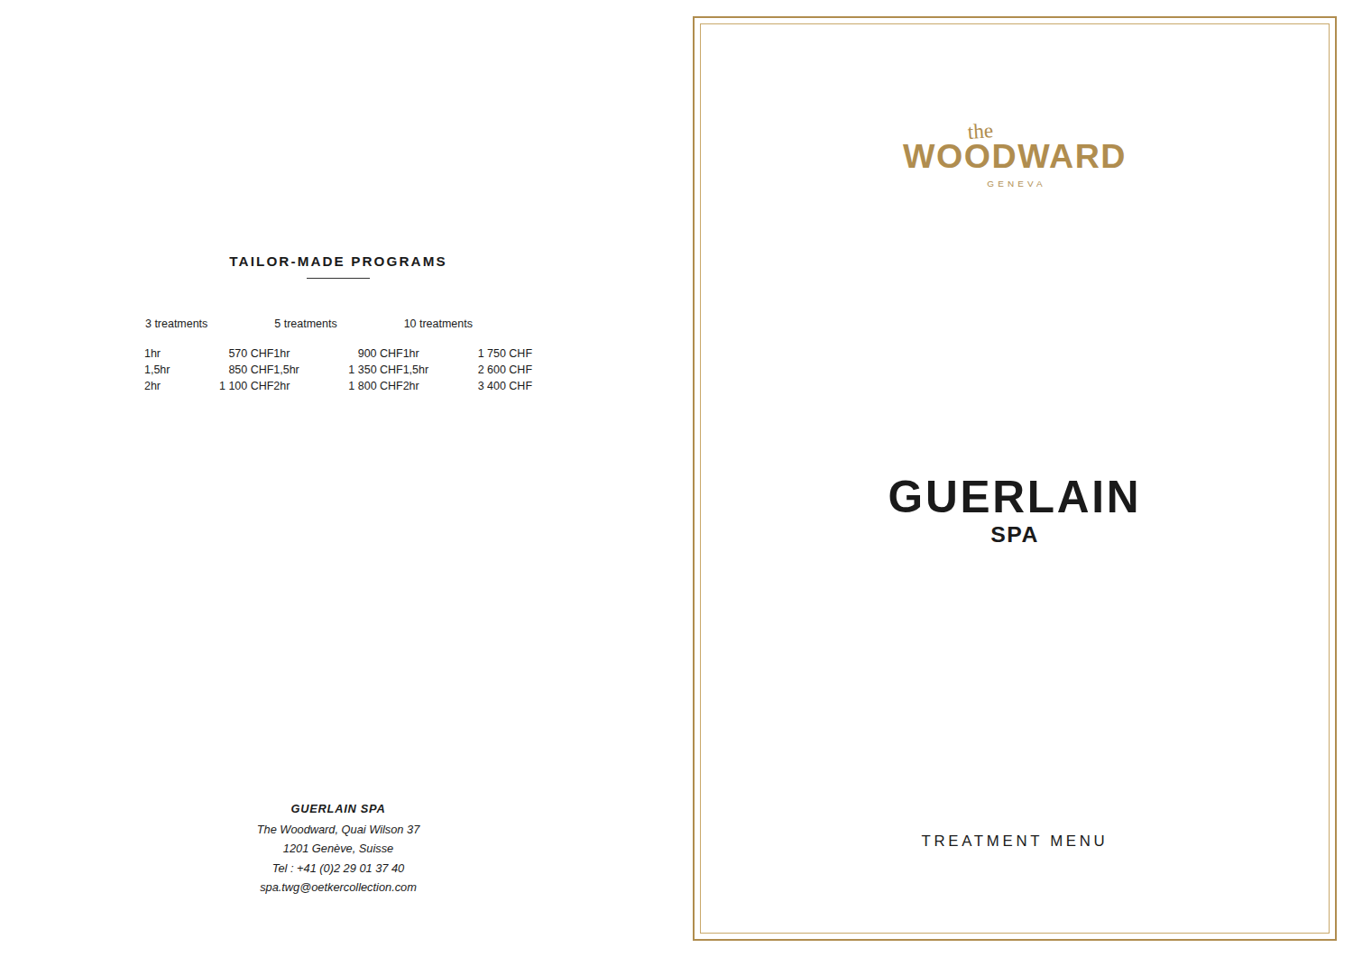Tailor-Made Programs
| 3 treatments | 5 treatments | 10 treatments |
| --- | --- | --- |
| 1hr | 570 CHF | 1hr | 900 CHF | 1hr | 1 750 CHF |
| 1,5hr | 850 CHF | 1,5hr | 1 350 CHF | 1,5hr | 2 600 CHF |
| 2hr | 1 100 CHF | 2hr | 1 800 CHF | 2hr | 3 400 CHF |
GUERLAIN SPA
The Woodward, Quai Wilson 37
1201 Genève, Suisse
Tel : +41 (0)2 29 01 37 40
spa.twg@oetkercollection.com
the WOODWARD GENEVA
GUERLAIN
SPA
TREATMENT MENU